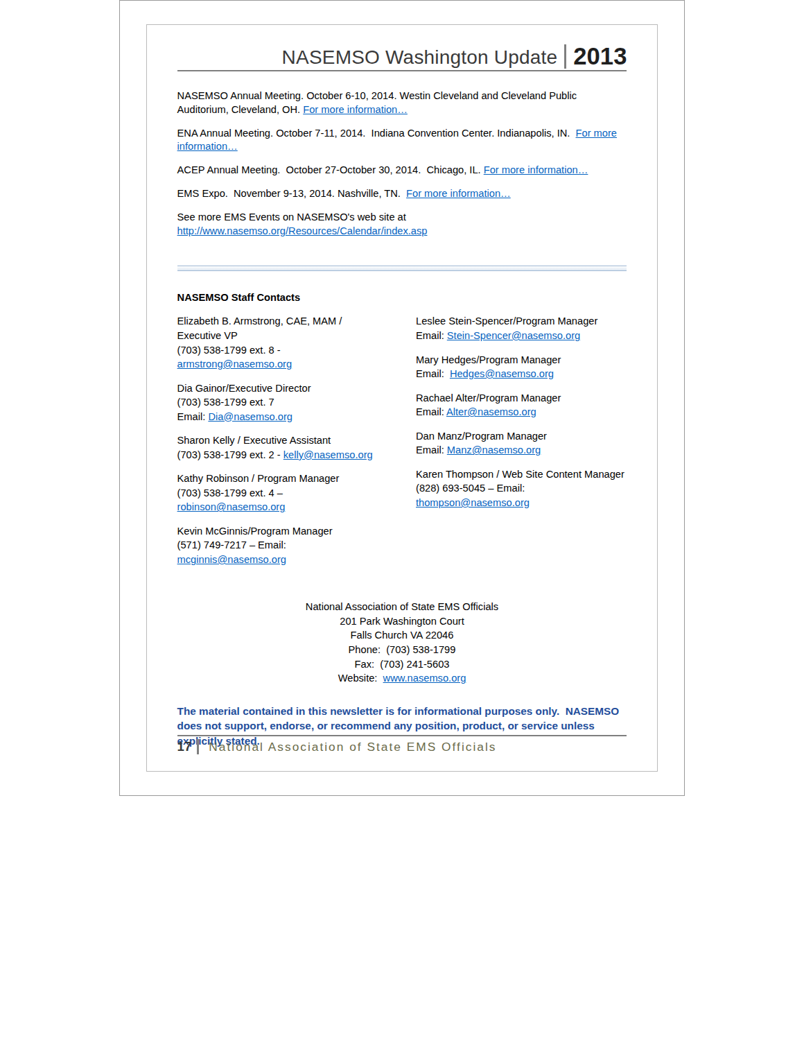NASEMSO Washington Update
2013
NASEMSO Annual Meeting. October 6-10, 2014. Westin Cleveland and Cleveland Public Auditorium, Cleveland, OH. For more information…
ENA Annual Meeting. October 7-11, 2014. Indiana Convention Center. Indianapolis, IN. For more information…
ACEP Annual Meeting. October 27-October 30, 2014. Chicago, IL. For more information…
EMS Expo. November 9-13, 2014. Nashville, TN. For more information…
See more EMS Events on NASEMSO's web site at
http://www.nasemso.org/Resources/Calendar/index.asp
NASEMSO Staff Contacts
Elizabeth B. Armstrong, CAE, MAM / Executive VP
(703) 538-1799 ext. 8 - armstrong@nasemso.org
Dia Gainor/Executive Director
(703) 538-1799 ext. 7
Email: Dia@nasemso.org
Sharon Kelly / Executive Assistant
(703) 538-1799 ext. 2 - kelly@nasemso.org
Kathy Robinson / Program Manager
(703) 538-1799 ext. 4 – robinson@nasemso.org
Kevin McGinnis/Program Manager
(571) 749-7217 – Email: mcginnis@nasemso.org
Leslee Stein-Spencer/Program Manager
Email: Stein-Spencer@nasemso.org
Mary Hedges/Program Manager
Email: Hedges@nasemso.org
Rachael Alter/Program Manager
Email: Alter@nasemso.org
Dan Manz/Program Manager
Email: Manz@nasemso.org
Karen Thompson / Web Site Content Manager
(828) 693-5045 – Email: thompson@nasemso.org
National Association of State EMS Officials
201 Park Washington Court
Falls Church VA 22046
Phone: (703) 538-1799
Fax: (703) 241-5603
Website: www.nasemso.org
The material contained in this newsletter is for informational purposes only. NASEMSO does not support, endorse, or recommend any position, product, or service unless explicitly stated.
17
National Association of State EMS Officials